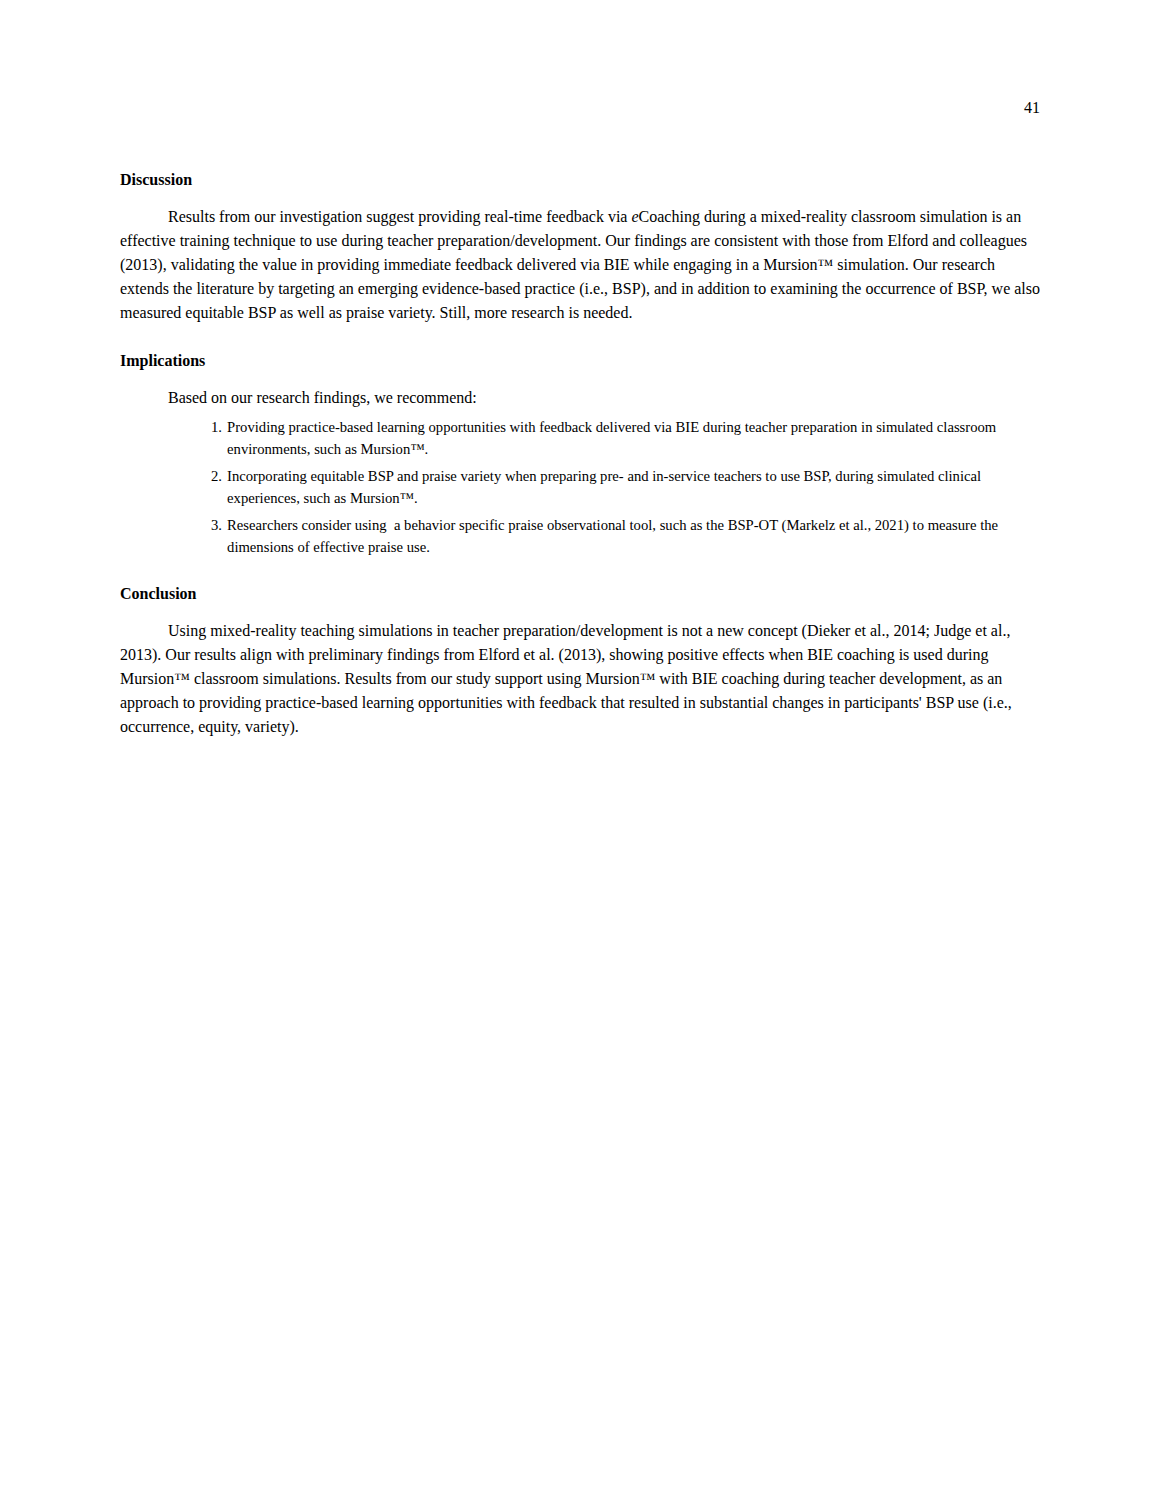41
Discussion
Results from our investigation suggest providing real-time feedback via e Coaching during a mixed-reality classroom simulation is an effective training technique to use during teacher preparation/development. Our findings are consistent with those from Elford and colleagues (2013), validating the value in providing immediate feedback delivered via BIE while engaging in a Mursion™ simulation. Our research extends the literature by targeting an emerging evidence-based practice (i.e., BSP), and in addition to examining the occurrence of BSP, we also measured equitable BSP as well as praise variety. Still, more research is needed.
Implications
Based on our research findings, we recommend:
Providing practice-based learning opportunities with feedback delivered via BIE during teacher preparation in simulated classroom environments, such as Mursion™.
Incorporating equitable BSP and praise variety when preparing pre- and in-service teachers to use BSP, during simulated clinical experiences, such as Mursion™.
Researchers consider using a behavior specific praise observational tool, such as the BSP-OT (Markelz et al., 2021) to measure the dimensions of effective praise use.
Conclusion
Using mixed-reality teaching simulations in teacher preparation/development is not a new concept (Dieker et al., 2014; Judge et al., 2013). Our results align with preliminary findings from Elford et al. (2013), showing positive effects when BIE coaching is used during Mursion™ classroom simulations. Results from our study support using Mursion™ with BIE coaching during teacher development, as an approach to providing practice-based learning opportunities with feedback that resulted in substantial changes in participants' BSP use (i.e., occurrence, equity, variety).